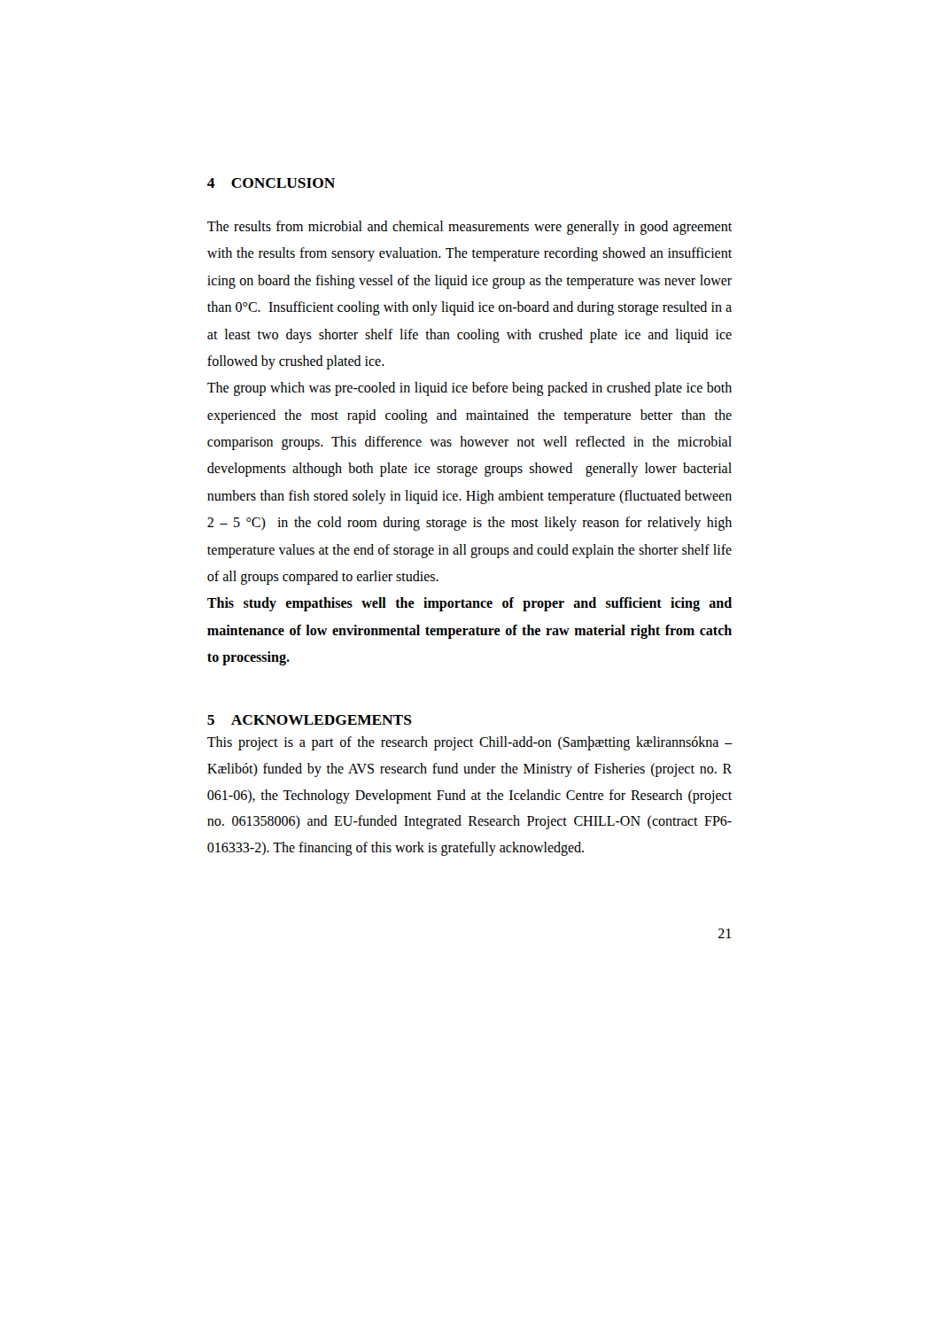4 CONCLUSION
The results from microbial and chemical measurements were generally in good agreement with the results from sensory evaluation. The temperature recording showed an insufficient icing on board the fishing vessel of the liquid ice group as the temperature was never lower than 0°C. Insufficient cooling with only liquid ice on-board and during storage resulted in a at least two days shorter shelf life than cooling with crushed plate ice and liquid ice followed by crushed plated ice.
The group which was pre-cooled in liquid ice before being packed in crushed plate ice both experienced the most rapid cooling and maintained the temperature better than the comparison groups. This difference was however not well reflected in the microbial developments although both plate ice storage groups showed generally lower bacterial numbers than fish stored solely in liquid ice. High ambient temperature (fluctuated between 2 – 5 °C) in the cold room during storage is the most likely reason for relatively high temperature values at the end of storage in all groups and could explain the shorter shelf life of all groups compared to earlier studies.
This study empathises well the importance of proper and sufficient icing and maintenance of low environmental temperature of the raw material right from catch to processing.
5 ACKNOWLEDGEMENTS
This project is a part of the research project Chill-add-on (Samþætting kælirannsókna – Kælibót) funded by the AVS research fund under the Ministry of Fisheries (project no. R 061-06), the Technology Development Fund at the Icelandic Centre for Research (project no. 061358006) and EU-funded Integrated Research Project CHILL-ON (contract FP6-016333-2). The financing of this work is gratefully acknowledged.
21